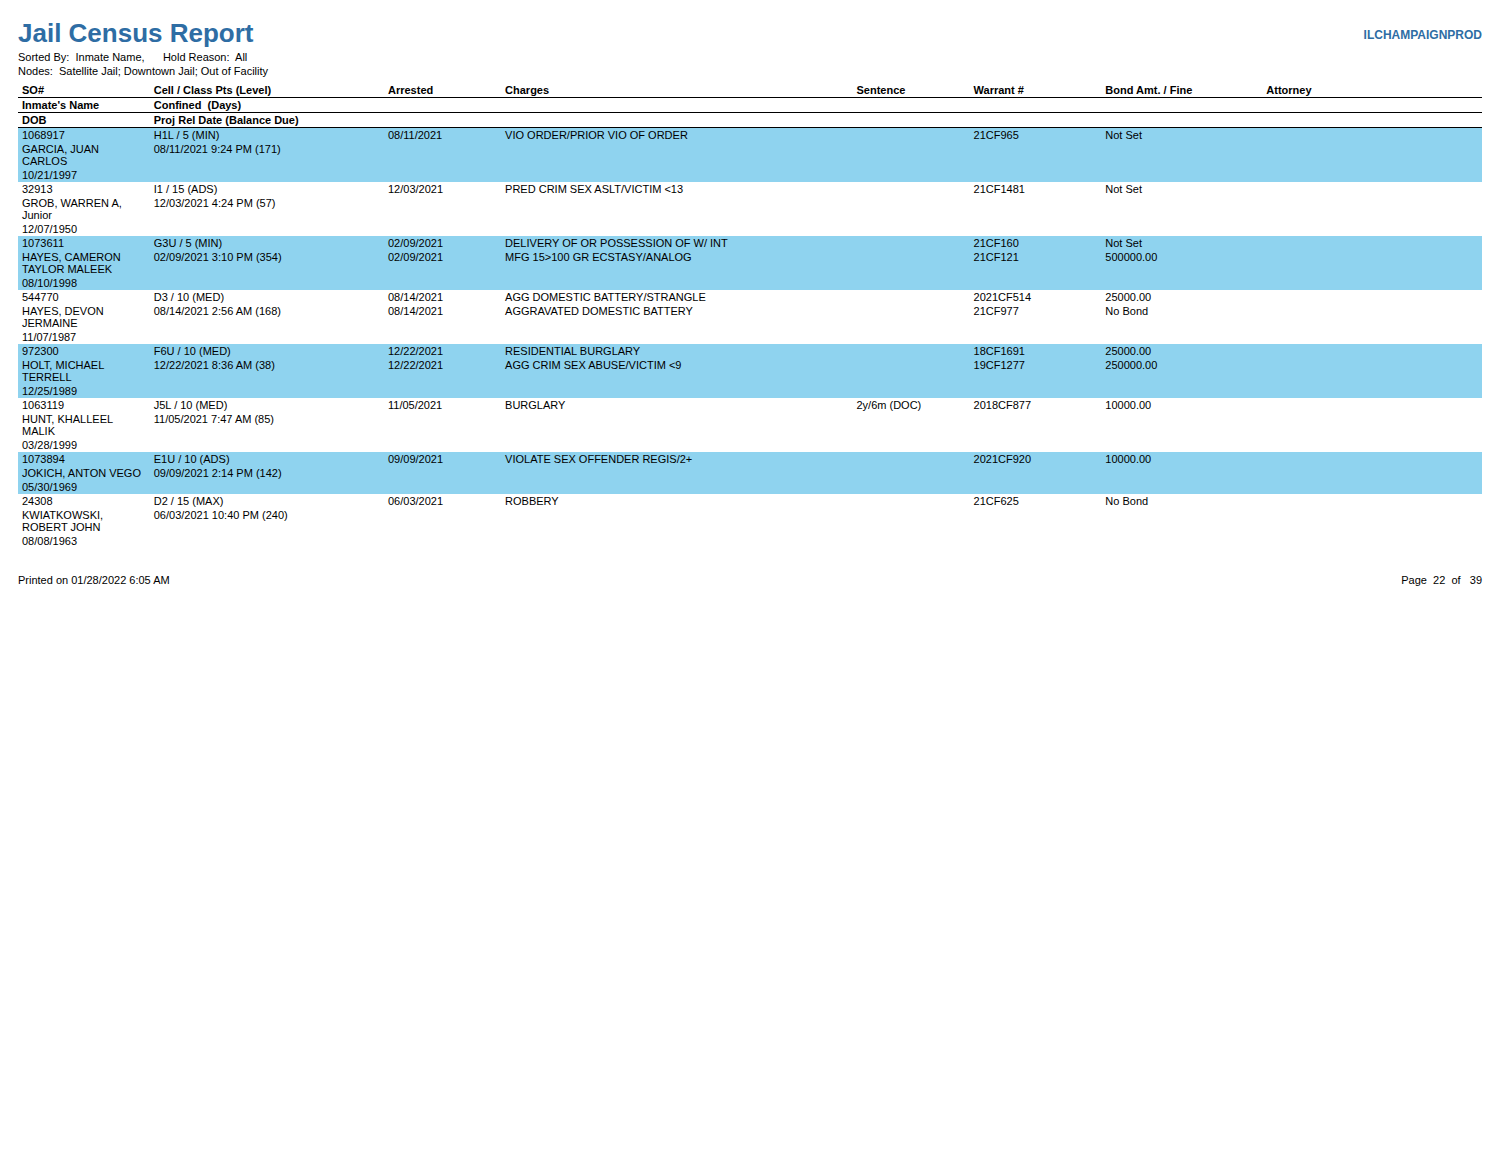ILCHAMPAIGNPROD
Jail Census Report
Sorted By: Inmate Name, Hold Reason: All
Nodes: Satellite Jail; Downtown Jail; Out of Facility
| SO# | Cell / Class Pts (Level) | Arrested | Charges | Sentence | Warrant # | Bond Amt. / Fine | Attorney |
| --- | --- | --- | --- | --- | --- | --- | --- |
| Inmate's Name | Confined (Days) | | | | | | |
| DOB | Proj Rel Date (Balance Due) | | | | | | |
| 1068917 | H1L / 5 (MIN) | 08/11/2021 | VIO ORDER/PRIOR VIO OF ORDER | | 21CF965 | Not Set | |
| GARCIA, JUAN CARLOS | 08/11/2021 9:24 PM (171) | | | | | | |
| 10/21/1997 | | | | | | | |
| 32913 | I1 / 15 (ADS) | 12/03/2021 | PRED CRIM SEX ASLT/VICTIM <13 | | 21CF1481 | Not Set | |
| GROB, WARREN A, Junior | 12/03/2021 4:24 PM (57) | | | | | | |
| 12/07/1950 | | | | | | | |
| 1073611 | G3U / 5 (MIN) | 02/09/2021 | DELIVERY OF OR POSSESSION OF W/ INT | | 21CF160 | Not Set | |
| HAYES, CAMERON TAYLOR MALEEK | 02/09/2021 3:10 PM (354) | 02/09/2021 | MFG 15>100 GR ECSTASY/ANALOG | | 21CF121 | 500000.00 | |
| 08/10/1998 | | | | | | | |
| 544770 | D3 / 10 (MED) | 08/14/2021 | AGG DOMESTIC BATTERY/STRANGLE | | 2021CF514 | 25000.00 | |
| HAYES, DEVON JERMAINE | 08/14/2021 2:56 AM (168) | 08/14/2021 | AGGRAVATED DOMESTIC BATTERY | | 21CF977 | No Bond | |
| 11/07/1987 | | | | | | | |
| 972300 | F6U / 10 (MED) | 12/22/2021 | RESIDENTIAL BURGLARY | | 18CF1691 | 25000.00 | |
| HOLT, MICHAEL TERRELL | 12/22/2021 8:36 AM (38) | 12/22/2021 | AGG CRIM SEX ABUSE/VICTIM <9 | | 19CF1277 | 250000.00 | |
| 12/25/1989 | | | | | | | |
| 1063119 | J5L / 10 (MED) | 11/05/2021 | BURGLARY | 2y/6m (DOC) | 2018CF877 | 10000.00 | |
| HUNT, KHALLEEL MALIK | 11/05/2021 7:47 AM (85) | | | | | | |
| 03/28/1999 | | | | | | | |
| 1073894 | E1U / 10 (ADS) | 09/09/2021 | VIOLATE SEX OFFENDER REGIS/2+ | | 2021CF920 | 10000.00 | |
| JOKICH, ANTON VEGO | 09/09/2021 2:14 PM (142) | | | | | | |
| 05/30/1969 | | | | | | | |
| 24308 | D2 / 15 (MAX) | 06/03/2021 | ROBBERY | | 21CF625 | No Bond | |
| KWIATKOWSKI, ROBERT JOHN | 06/03/2021 10:40 PM (240) | | | | | | |
| 08/08/1963 | | | | | | | |
Printed on 01/28/2022 6:05 AM
Page 22 of 39